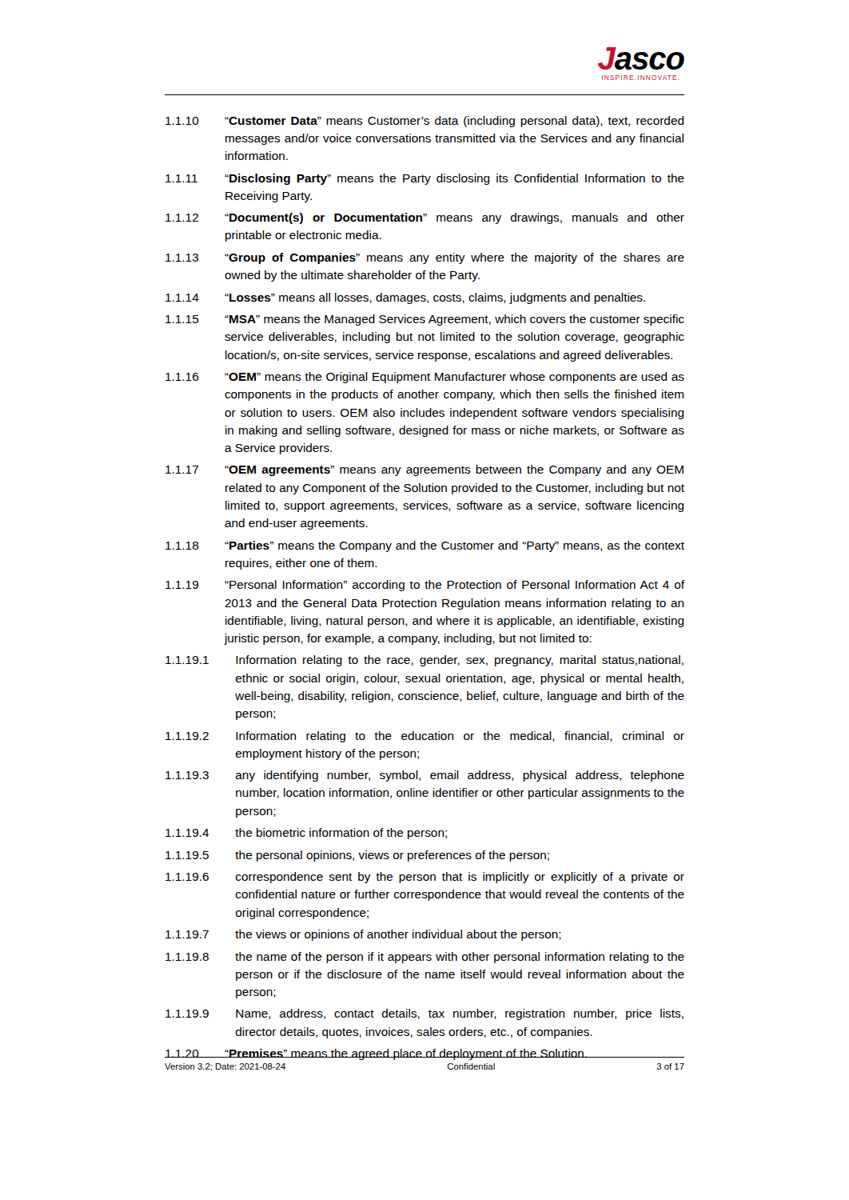Jasco
INSPIRE.INNOVATE.
1.1.10
“Customer Data” means Customer’s data (including personal data), text, recorded messages and/or voice conversations transmitted via the Services and any financial information.
1.1.11
“Disclosing Party” means the Party disclosing its Confidential Information to the Receiving Party.
1.1.12
“Document(s) or Documentation” means any drawings, manuals and other printable or electronic media.
1.1.13
“Group of Companies” means any entity where the majority of the shares are owned by the ultimate shareholder of the Party.
1.1.14
“Losses” means all losses, damages, costs, claims, judgments and penalties.
1.1.15
“MSA” means the Managed Services Agreement, which covers the customer specific service deliverables, including but not limited to the solution coverage, geographic location/s, on-site services, service response, escalations and agreed deliverables.
1.1.16
“OEM” means the Original Equipment Manufacturer whose components are used as components in the products of another company, which then sells the finished item or solution to users. OEM also includes independent software vendors specialising in making and selling software, designed for mass or niche markets, or Software as a Service providers.
1.1.17
“OEM agreements” means any agreements between the Company and any OEM related to any Component of the Solution provided to the Customer, including but not limited to, support agreements, services, software as a service, software licencing and end-user agreements.
1.1.18
“Parties” means the Company and the Customer and “Party” means, as the context requires, either one of them.
1.1.19
“Personal Information” according to the Protection of Personal Information Act 4 of 2013 and the General Data Protection Regulation means information relating to an identifiable, living, natural person, and where it is applicable, an identifiable, existing juristic person, for example, a company, including, but not limited to:
1.1.19.1
Information relating to the race, gender, sex, pregnancy, marital status,national, ethnic or social origin, colour, sexual orientation, age, physical or mental health, well-being, disability, religion, conscience, belief, culture, language and birth of the person;
1.1.19.2
Information relating to the education or the medical, financial, criminal or employment history of the person;
1.1.19.3
any identifying number, symbol, email address, physical address, telephone number, location information, online identifier or other particular assignments to the person;
1.1.19.4
the biometric information of the person;
1.1.19.5
the personal opinions, views or preferences of the person;
1.1.19.6
correspondence sent by the person that is implicitly or explicitly of a private or confidential nature or further correspondence that would reveal the contents of the original correspondence;
1.1.19.7
the views or opinions of another individual about the person;
1.1.19.8
the name of the person if it appears with other personal information relating to the person or if the disclosure of the name itself would reveal information about the person;
1.1.19.9
Name, address, contact details, tax number, registration number, price lists, director details, quotes, invoices, sales orders, etc., of companies.
1.1.20
“Premises” means the agreed place of deployment of the Solution.
Version 3.2; Date: 2021-08-24
Confidential
3 of 17